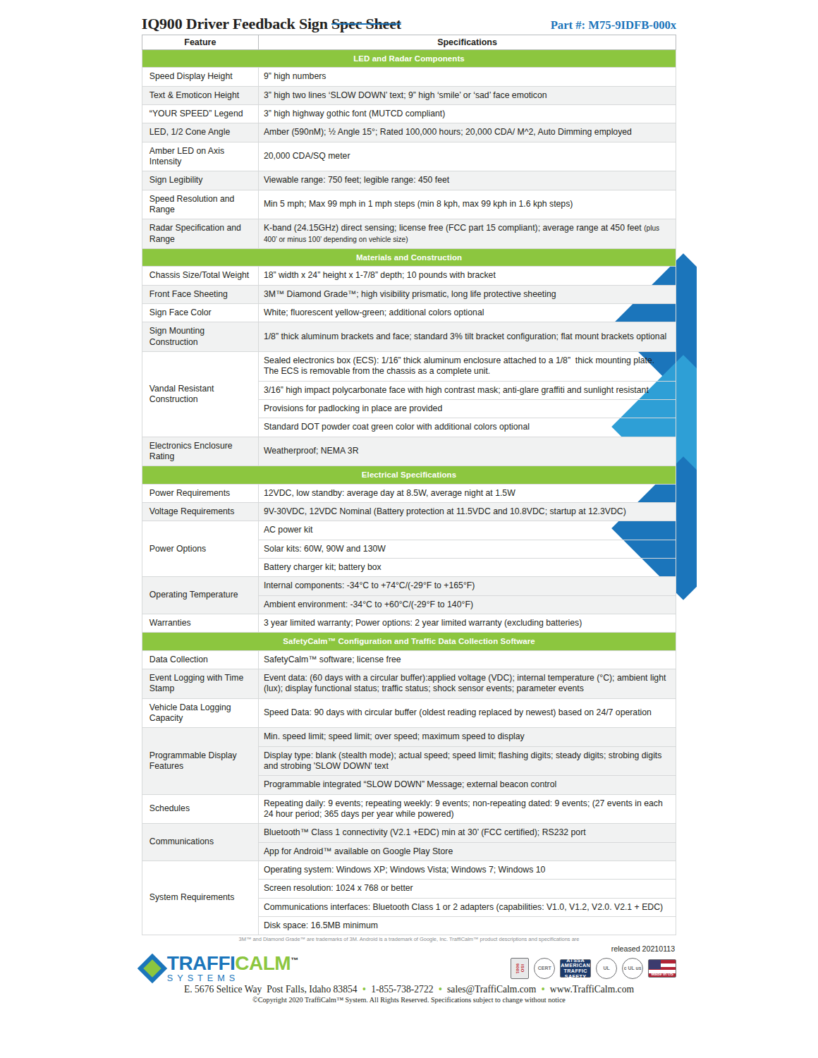IQ900 Driver Feedback Sign Spec Sheet
Part #: M75-9IDFB-000x
| Feature | Specifications |
| --- | --- |
| LED and Radar Components |
| Speed Display Height | 9” high numbers |
| Text & Emoticon Height | 3” high two lines ‘SLOW DOWN’ text; 9” high ‘smile’ or ‘sad’ face emoticon |
| “YOUR SPEED” Legend | 3” high highway gothic font (MUTCD compliant) |
| LED, 1/2 Cone Angle | Amber (590nM); ½ Angle 15°; Rated 100,000 hours; 20,000 CDA/ M^2, Auto Dimming employed |
| Amber LED on Axis Intensity | 20,000 CDA/SQ meter |
| Sign Legibility | Viewable range: 750 feet; legible range: 450 feet |
| Speed Resolution and Range | Min 5 mph; Max 99 mph in 1 mph steps (min 8 kph, max 99 kph in 1.6 kph steps) |
| Radar Specification and Range | K-band (24.15GHz) direct sensing; license free (FCC part 15 compliant); average range at 450 feet (plus 400’ or minus 100’ depending on vehicle size) |
| Materials and Construction |
| Chassis Size/Total Weight | 18” width x 24” height x 1-7/8” depth; 10 pounds with bracket |
| Front Face Sheeting | 3M™ Diamond Grade™; high visibility prismatic, long life protective sheeting |
| Sign Face Color | White; fluorescent yellow-green; additional colors optional |
| Sign Mounting Construction | 1/8” thick aluminum brackets and face; standard 3% tilt bracket configuration; flat mount brackets optional |
| Vandal Resistant Construction | Sealed electronics box (ECS): 1/16” thick aluminum enclosure attached to a 1/8” thick mounting plate. The ECS is removable from the chassis as a complete unit. |
| 3/16” high impact polycarbonate face with high contrast mask; anti-glare graffiti and sunlight resistant |
| Provisions for padlocking in place are provided |
| Standard DOT powder coat green color with additional colors optional |
| Electronics Enclosure Rating | Weatherproof; NEMA 3R |
| Electrical Specifications |
| Power Requirements | 12VDC, low standby: average day at 8.5W, average night at 1.5W |
| Voltage Requirements | 9V-30VDC, 12VDC Nominal (Battery protection at 11.5VDC and 10.8VDC; startup at 12.3VDC) |
| Power Options | AC power kit |
| Solar kits: 60W, 90W and 130W |
| Battery charger kit; battery box |
| Operating Temperature | Internal components: -34°C to +74°C/(-29°F to +165°F) |
| Ambient environment: -34°C to +60°C/(-29°F to 140°F) |
| Warranties | 3 year limited warranty; Power options: 2 year limited warranty (excluding batteries) |
| SafetyCalm™ Configuration and Traffic Data Collection Software |
| Data Collection | SafetyCalm™ software; license free |
| Event Logging with Time Stamp | Event data: (60 days with a circular buffer):applied voltage (VDC); internal temperature (°C); ambient light (lux); display functional status; traffic status; shock sensor events; parameter events |
| Vehicle Data Logging Capacity | Speed Data: 90 days with circular buffer (oldest reading replaced by newest) based on 24/7 operation |
| Programmable Display Features | Min. speed limit; speed limit; over speed; maximum speed to display |
| Display type: blank (stealth mode); actual speed; speed limit; flashing digits; steady digits; strobing digits and strobing 'SLOW DOWN' text |
| Programmable integrated “SLOW DOWN” Message; external beacon control |
| Schedules | Repeating daily: 9 events; repeating weekly: 9 events; non-repeating dated: 9 events; (27 events in each 24 hour period; 365 days per year while powered) |
| Communications | Bluetooth™ Class 1 connectivity (V2.1 +EDC) min at 30’ (FCC certified); RS232 port |
| App for Android™ available on Google Play Store |
| System Requirements | Operating system: Windows XP; Windows Vista; Windows 7; Windows 10 |
| Screen resolution: 1024 x 768 or better |
| Communications interfaces: Bluetooth Class 1 or 2 adapters (capabilities: V1.0, V1.2, V2.0. V2.1 + EDC) |
| Disk space: 16.5MB minimum |
3M™ and Diamond Grade™ are trademarks of 3M. Android is a trademark of Google, Inc. TraffiCalm™ product descriptions and specifications are
released 20210113
TRAFFI CALM™
SYSTEMS
ISO 9001
CERT
ATSSA
AMERICAN TRAFFIC SAFETY
UL
c UL us
Made in US
E. 5676 Seltice Way Post Falls, Idaho 83854 • 1-855-738-2722 • sales@TraffiCalm.com • www.TraffiCalm.com
©Copyright 2020 TraffiCalm™ System. All Rights Reserved. Specifications subject to change without notice